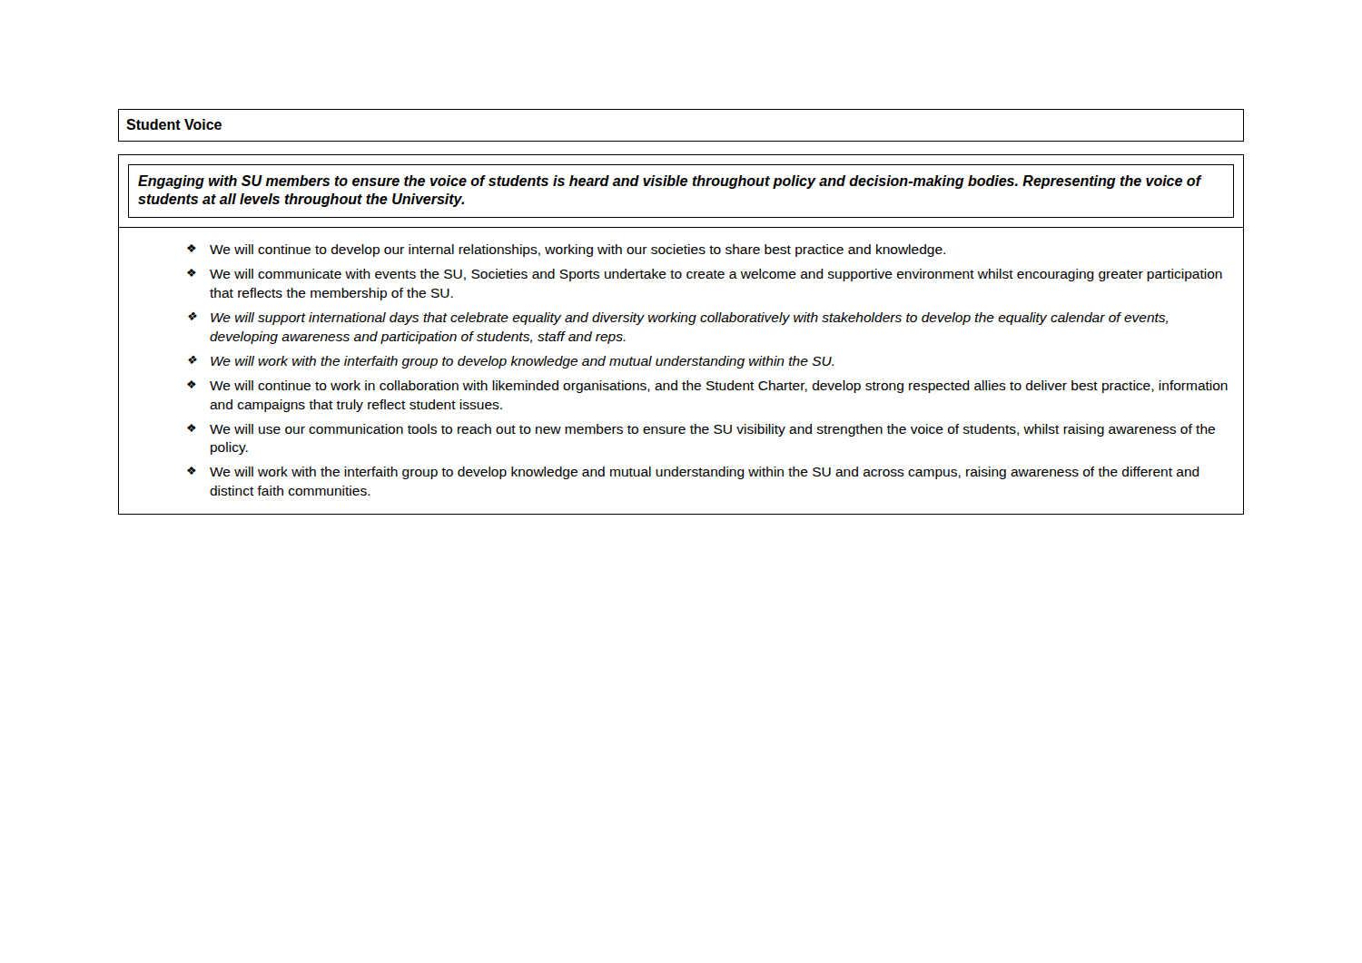Student Voice
Engaging with SU members to ensure the voice of students is heard and visible throughout policy and decision-making bodies. Representing the voice of students at all levels throughout the University.
We will continue to develop our internal relationships, working with our societies to share best practice and knowledge.
We will communicate with events the SU, Societies and Sports undertake to create a welcome and supportive environment whilst encouraging greater participation that reflects the membership of the SU.
We will support international days that celebrate equality and diversity working collaboratively with stakeholders to develop the equality calendar of events, developing awareness and participation of students, staff and reps.
We will work with the interfaith group to develop knowledge and mutual understanding within the SU.
We will continue to work in collaboration with likeminded organisations, and the Student Charter, develop strong respected allies to deliver best practice, information and campaigns that truly reflect student issues.
We will use our communication tools to reach out to new members to ensure the SU visibility and strengthen the voice of students, whilst raising awareness of the policy.
We will work with the interfaith group to develop knowledge and mutual understanding within the SU and across campus, raising awareness of the different and distinct faith communities.